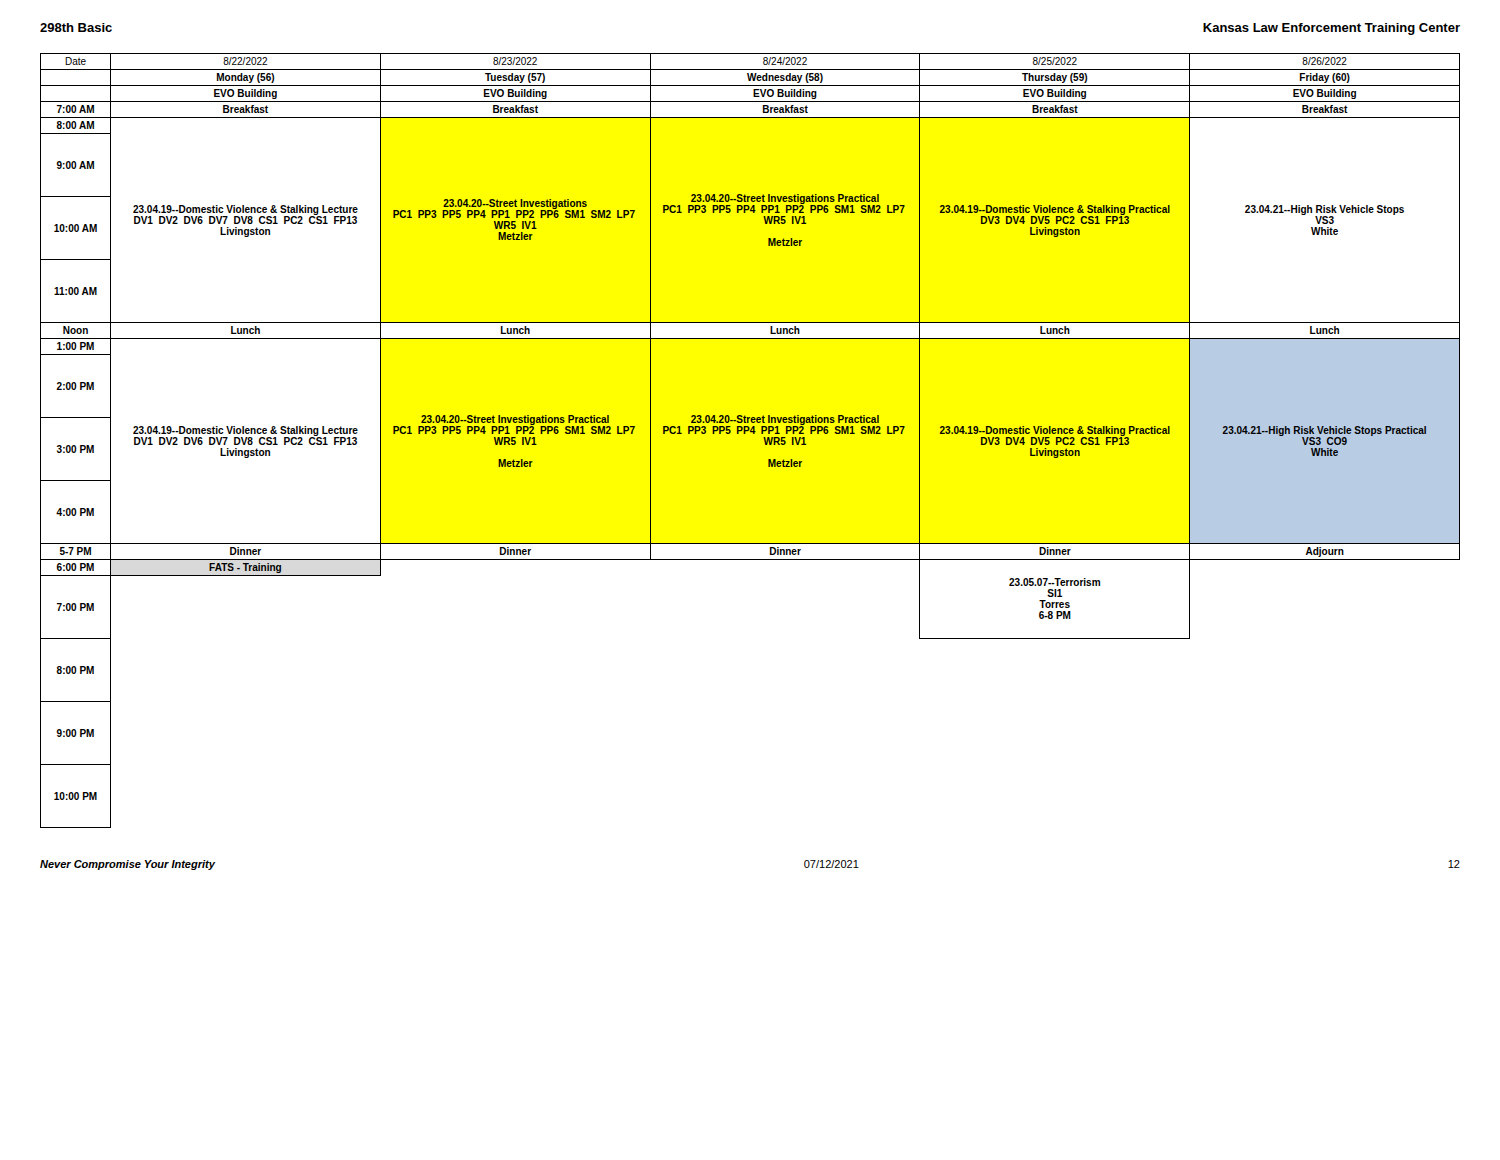298th Basic
Kansas Law Enforcement Training Center
| Date | 8/22/2022 | 8/23/2022 | 8/24/2022 | 8/25/2022 | 8/26/2022 |
| | Monday (56) | Tuesday (57) | Wednesday (58) | Thursday (59) | Friday (60) |
| | EVO Building | EVO Building | EVO Building | EVO Building | EVO Building |
| 7:00 AM | Breakfast | Breakfast | Breakfast | Breakfast | Breakfast |
| 8:00 AM | 23.04.19--Domestic Violence & Stalking Lecture DV1 DV2 DV6 DV7 DV8 CS1 PC2 CS1 FP13 Livingston | 23.04.20--Street Investigations PC1 PP3 PP5 PP4 PP1 PP2 PP6 SM1 SM2 LP7 WR5 IV1 Metzler | 23.04.20--Street Investigations Practical PC1 PP3 PP5 PP4 PP1 PP2 PP6 SM1 SM2 LP7 WR5 IV1 Metzler | 23.04.19--Domestic Violence & Stalking Practical DV3 DV4 DV5 PC2 CS1 FP13 Livingston | 23.04.21--High Risk Vehicle Stops VS3 White |
| 9:00 AM |
| 10:00 AM |
| 11:00 AM |
| Noon | Lunch | Lunch | Lunch | Lunch | Lunch |
| 1:00 PM | 23.04.19--Domestic Violence & Stalking Lecture DV1 DV2 DV6 DV7 DV8 CS1 PC2 CS1 FP13 Livingston | 23.04.20--Street Investigations Practical PC1 PP3 PP5 PP4 PP1 PP2 PP6 SM1 SM2 LP7 WR5 IV1 Metzler | 23.04.20--Street Investigations Practical PC1 PP3 PP5 PP4 PP1 PP2 PP6 SM1 SM2 LP7 WR5 IV1 Metzler | 23.04.19--Domestic Violence & Stalking Practical DV3 DV4 DV5 PC2 CS1 FP13 Livingston | 23.04.21--High Risk Vehicle Stops Practical VS3 CO9 White |
| 2:00 PM |
| 3:00 PM |
| 4:00 PM |
| 5-7 PM | Dinner | Dinner | Dinner | Dinner | Adjourn |
| 6:00 PM | FATS - Training | | | 23.05.07--Terrorism SI1 Torres 6-8 PM | |
| 7:00 PM | | | | |
| 8:00 PM | | | | | |
| 9:00 PM | | | | | |
| 10:00 PM | | | | | |
Never Compromise Your Integrity
07/12/2021
12